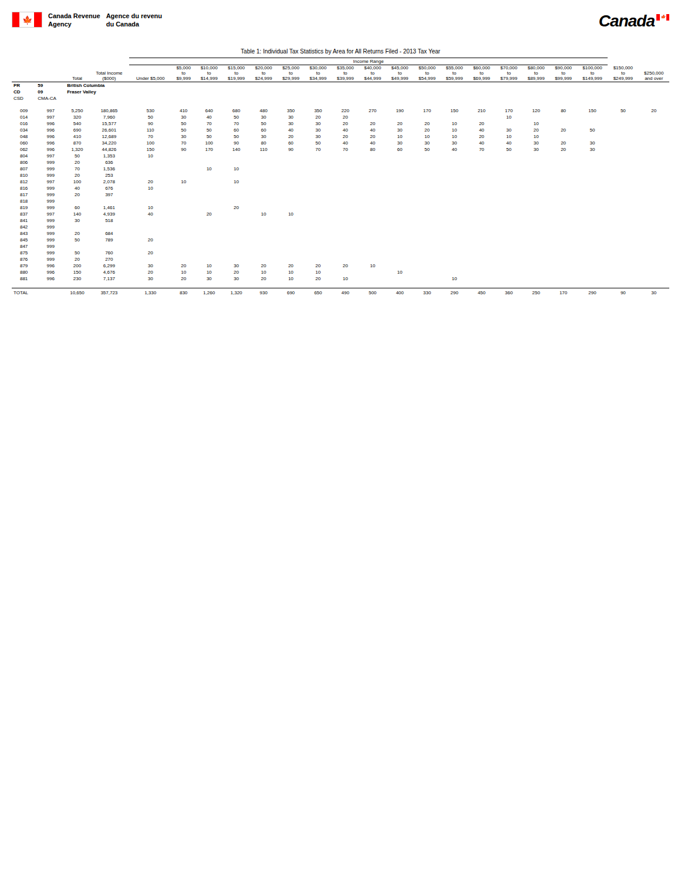Canada Revenue
Agency
Agence du revenu
du Canada
Canada
Table 1: Individual Tax Statistics by Area for All Returns Filed - 2013 Tax Year
| | Income Range |
| --- | --- |
| | | Total | Total Income ($000) | Under $5,000 | $5,000 to $9,999 | $10,000 to $14,999 | $15,000 to $19,999 | $20,000 to $24,999 | $25,000 to $29,999 | $30,000 to $34,999 | $35,000 to $39,999 | $40,000 to $44,999 | $45,000 to $49,999 | $50,000 to $54,999 | $55,000 to $59,999 | $60,000 to $69,999 | $70,000 to $79,999 | $80,000 to $89,999 | $90,000 to $99,999 | $100,000 to $149,999 | $150,000 to $249,999 | $250,000 and over |
| PR | 59 | British Columbia | |
| CD | 09 | Fraser Valley | |
| CSD | CMA-CA | |
| 009 | 997 | 5,250 | 180,865 | 530 | 410 | 640 | 680 | 480 | 350 | 350 | 220 | 270 | 190 | 170 | 150 | 210 | 170 | 120 | 80 | 150 | 50 | 20 |
| 014 | 997 | 320 | 7,960 | 50 | 30 | 40 | 50 | 30 | 30 | 20 | 20 | | | | | | 10 | | | | | |
| 016 | 996 | 540 | 15,577 | 90 | 50 | 70 | 70 | 50 | 30 | 30 | 20 | 20 | 20 | 20 | 10 | 20 | | 10 | | | | |
| 034 | 996 | 690 | 26,601 | 110 | 50 | 50 | 60 | 60 | 40 | 30 | 40 | 40 | 30 | 20 | 10 | 40 | 30 | 20 | 20 | 50 | | |
| 048 | 996 | 410 | 12,689 | 70 | 30 | 50 | 50 | 30 | 20 | 30 | 20 | 20 | 10 | 10 | 10 | 20 | 10 | 10 | | | | |
| 060 | 996 | 870 | 34,220 | 100 | 70 | 100 | 90 | 80 | 60 | 50 | 40 | 40 | 30 | 30 | 30 | 40 | 40 | 30 | 20 | 30 | | |
| 062 | 996 | 1,320 | 44,826 | 150 | 90 | 170 | 140 | 110 | 90 | 70 | 70 | 80 | 60 | 50 | 40 | 70 | 50 | 30 | 20 | 30 | | |
| 804 | 997 | 50 | 1,353 | 10 | | | | | | | | | | | | | | | | | | |
| 806 | 999 | 20 | 636 | | | | | | | | | | | | | | | | | | | |
| 807 | 999 | 70 | 1,536 | | | 10 | 10 | | | | | | | | | | | | | | | |
| 810 | 999 | 20 | 253 | | | | | | | | | | | | | | | | | | | |
| 812 | 997 | 100 | 2,078 | 20 | 10 | | 10 | | | | | | | | | | | | | | | |
| 816 | 999 | 40 | 676 | 10 | | | | | | | | | | | | | | | | | | |
| 817 | 999 | 20 | 397 | | | | | | | | | | | | | | | | | | | |
| 818 | 999 | | | | | | | | | | | | | | | | | | | | | |
| 819 | 999 | 60 | 1,461 | 10 | | | 20 | | | | | | | | | | | | | | | |
| 837 | 997 | 140 | 4,939 | 40 | | 20 | | 10 | 10 | | | | | | | | | | | | | |
| 841 | 999 | 30 | 518 | | | | | | | | | | | | | | | | | | | |
| 842 | 999 | | | | | | | | | | | | | | | | | | | | | |
| 843 | 999 | 20 | 684 | | | | | | | | | | | | | | | | | | | |
| 845 | 999 | 50 | 789 | 20 | | | | | | | | | | | | | | | | | | |
| 847 | 999 | | | | | | | | | | | | | | | | | | | | | |
| 875 | 999 | 50 | 760 | 20 | | | | | | | | | | | | | | | | | | |
| 876 | 999 | 20 | 270 | | | | | | | | | | | | | | | | | | | |
| 879 | 996 | 200 | 6,299 | 30 | 20 | 10 | 30 | 20 | 20 | 20 | 20 | 10 | | | | | | | | | | |
| 880 | 996 | 150 | 4,676 | 20 | 10 | 10 | 20 | 10 | 10 | 10 | | | 10 | | | | | | | | | |
| 881 | 996 | 230 | 7,137 | 30 | 20 | 30 | 30 | 20 | 10 | 20 | 10 | | | | 10 | | | | | | | |
| TOTAL | | 10,650 | 357,723 | 1,330 | 830 | 1,260 | 1,320 | 930 | 690 | 650 | 490 | 500 | 400 | 330 | 290 | 450 | 360 | 250 | 170 | 290 | 90 | 30 |